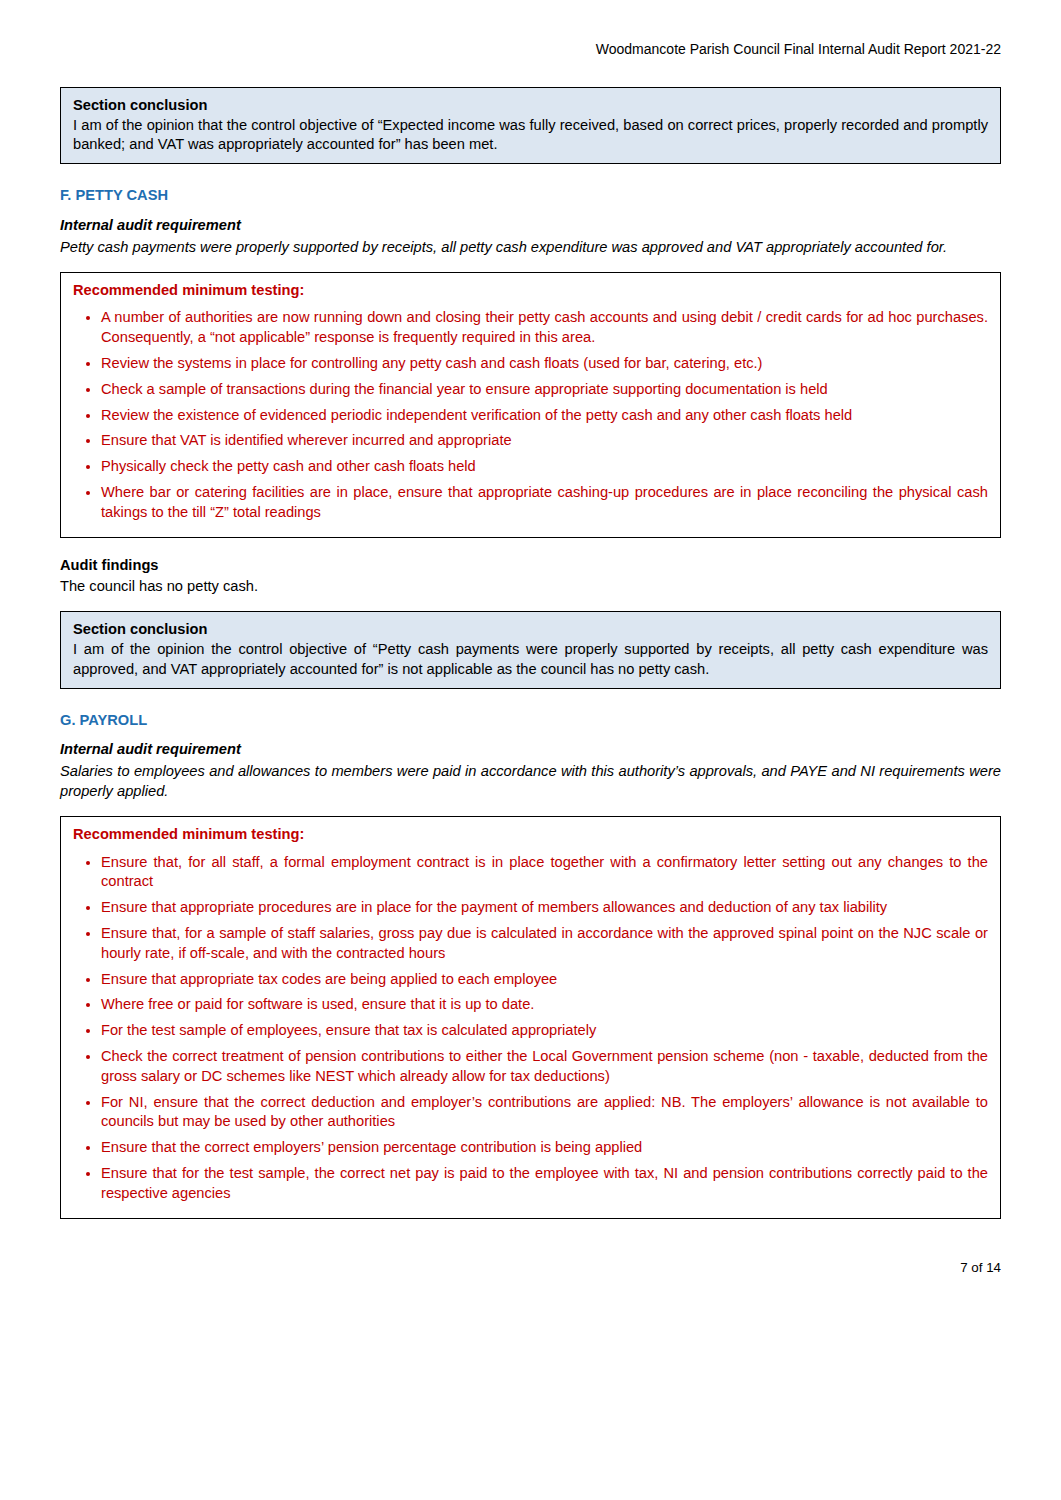Woodmancote Parish Council Final Internal Audit Report 2021-22
Section conclusion
I am of the opinion that the control objective of “Expected income was fully received, based on correct prices, properly recorded and promptly banked; and VAT was appropriately accounted for” has been met.
F. PETTY CASH
Internal audit requirement
Petty cash payments were properly supported by receipts, all petty cash expenditure was approved and VAT appropriately accounted for.
Recommended minimum testing:
A number of authorities are now running down and closing their petty cash accounts and using debit / credit cards for ad hoc purchases. Consequently, a “not applicable” response is frequently required in this area.
Review the systems in place for controlling any petty cash and cash floats (used for bar, catering, etc.)
Check a sample of transactions during the financial year to ensure appropriate supporting documentation is held
Review the existence of evidenced periodic independent verification of the petty cash and any other cash floats held
Ensure that VAT is identified wherever incurred and appropriate
Physically check the petty cash and other cash floats held
Where bar or catering facilities are in place, ensure that appropriate cashing-up procedures are in place reconciling the physical cash takings to the till “Z” total readings
Audit findings
The council has no petty cash.
Section conclusion
I am of the opinion the control objective of “Petty cash payments were properly supported by receipts, all petty cash expenditure was approved, and VAT appropriately accounted for” is not applicable as the council has no petty cash.
G. PAYROLL
Internal audit requirement
Salaries to employees and allowances to members were paid in accordance with this authority’s approvals, and PAYE and NI requirements were properly applied.
Recommended minimum testing:
Ensure that, for all staff, a formal employment contract is in place together with a confirmatory letter setting out any changes to the contract
Ensure that appropriate procedures are in place for the payment of members allowances and deduction of any tax liability
Ensure that, for a sample of staff salaries, gross pay due is calculated in accordance with the approved spinal point on the NJC scale or hourly rate, if off-scale, and with the contracted hours
Ensure that appropriate tax codes are being applied to each employee
Where free or paid for software is used, ensure that it is up to date.
For the test sample of employees, ensure that tax is calculated appropriately
Check the correct treatment of pension contributions to either the Local Government pension scheme (non - taxable, deducted from the gross salary or DC schemes like NEST which already allow for tax deductions)
For NI, ensure that the correct deduction and employer’s contributions are applied: NB. The employers’ allowance is not available to councils but may be used by other authorities
Ensure that the correct employers’ pension percentage contribution is being applied
Ensure that for the test sample, the correct net pay is paid to the employee with tax, NI and pension contributions correctly paid to the respective agencies
7 of 14